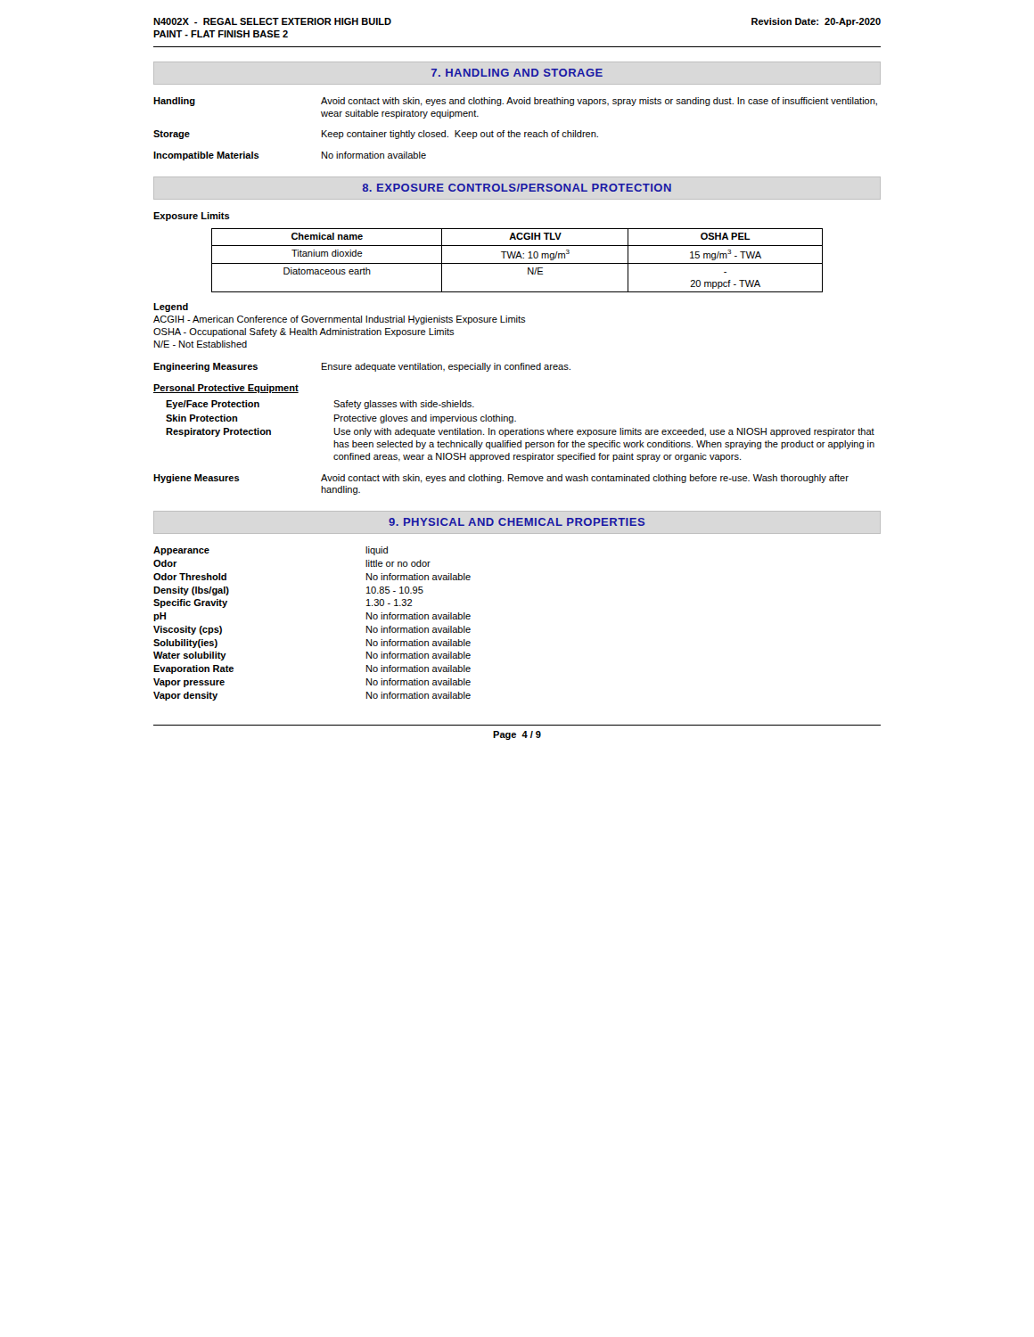N4002X - REGAL SELECT EXTERIOR HIGH BUILD
PAINT - FLAT FINISH BASE 2
Revision Date: 20-Apr-2020
7. HANDLING AND STORAGE
Handling
Avoid contact with skin, eyes and clothing. Avoid breathing vapors, spray mists or sanding dust. In case of insufficient ventilation, wear suitable respiratory equipment.
Storage
Keep container tightly closed. Keep out of the reach of children.
Incompatible Materials
No information available
8. EXPOSURE CONTROLS/PERSONAL PROTECTION
Exposure Limits
| Chemical name | ACGIH TLV | OSHA PEL |
| --- | --- | --- |
| Titanium dioxide | TWA: 10 mg/m 3 | 15 mg/m 3 - TWA |
| Diatomaceous earth | N/E | - 20 mppcf - TWA |
Legend
ACGIH - American Conference of Governmental Industrial Hygienists Exposure Limits
OSHA - Occupational Safety & Health Administration Exposure Limits
N/E - Not Established
Engineering Measures
Ensure adequate ventilation, especially in confined areas.
Personal Protective Equipment
Eye/Face Protection
Safety glasses with side-shields.
Skin Protection
Protective gloves and impervious clothing.
Respiratory Protection
Use only with adequate ventilation. In operations where exposure limits are exceeded, use a NIOSH approved respirator that has been selected by a technically qualified person for the specific work conditions. When spraying the product or applying in confined areas, wear a NIOSH approved respirator specified for paint spray or organic vapors.
Hygiene Measures
Avoid contact with skin, eyes and clothing. Remove and wash contaminated clothing before re-use. Wash thoroughly after handling.
9. PHYSICAL AND CHEMICAL PROPERTIES
Appearance
liquid
Odor
little or no odor
Odor Threshold
No information available
Density (lbs/gal)
10.85 - 10.95
Specific Gravity
1.30 - 1.32
pH
No information available
Viscosity (cps)
No information available
Solubility(ies)
No information available
Water solubility
No information available
Evaporation Rate
No information available
Vapor pressure
No information available
Vapor density
No information available
Page 4 / 9